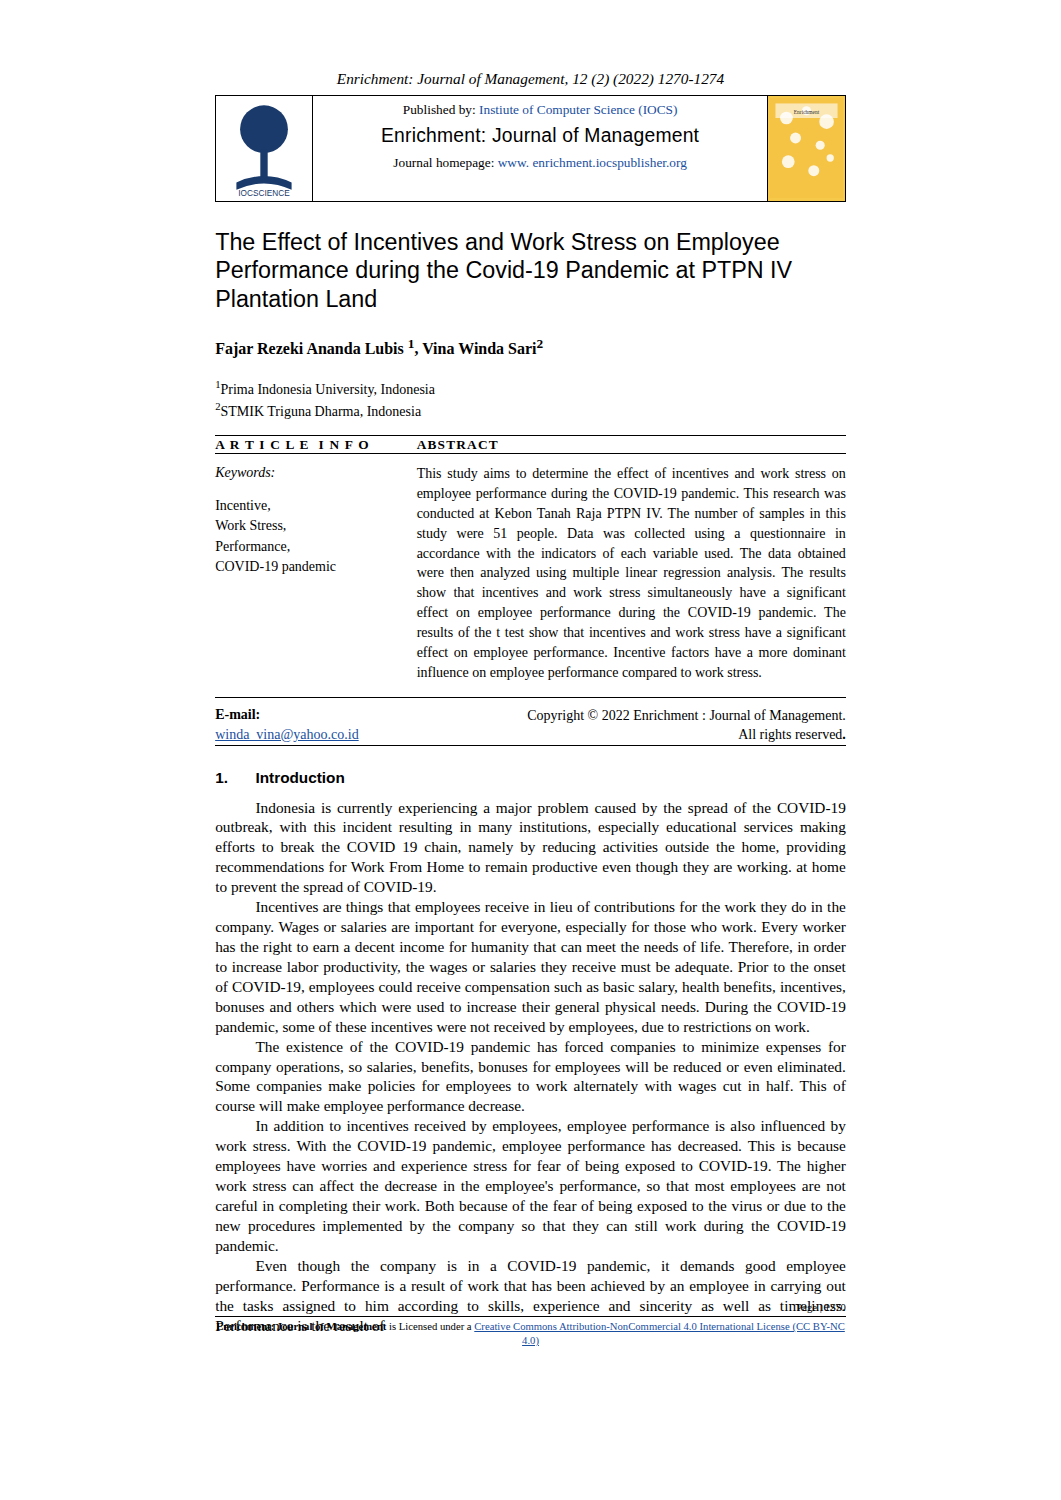Enrichment: Journal of Management, 12 (2) (2022) 1270-1274
Published by: Instiute of Computer Science (IOCS)
Enrichment: Journal of Management
Journal homepage: www. enrichment.iocspublisher.org
The Effect of Incentives and Work Stress on Employee Performance during the Covid-19 Pandemic at PTPN IV Plantation Land
Fajar Rezeki Ananda Lubis 1, Vina Winda Sari2
1Prima Indonesia University, Indonesia
2STMIK Triguna Dharma, Indonesia
| A R T I C L E I N F O | ABSTRACT |
| Keywords: Incentive, Work Stress, Performance, COVID-19 pandemic | This study aims to determine the effect of incentives and work stress on employee performance during the COVID-19 pandemic. This research was conducted at Kebon Tanah Raja PTPN IV. The number of samples in this study were 51 people. Data was collected using a questionnaire in accordance with the indicators of each variable used. The data obtained were then analyzed using multiple linear regression analysis. The results show that incentives and work stress simultaneously have a significant effect on employee performance during the COVID-19 pandemic. The results of the t test show that incentives and work stress have a significant effect on employee performance. Incentive factors have a more dominant influence on employee performance compared to work stress. |
| E-mail: winda_vina@yahoo.co.id | Copyright © 2022 Enrichment : Journal of Management. All rights reserved . |
1. Introduction
Indonesia is currently experiencing a major problem caused by the spread of the COVID-19 outbreak, with this incident resulting in many institutions, especially educational services making efforts to break the COVID 19 chain, namely by reducing activities outside the home, providing recommendations for Work From Home to remain productive even though they are working. at home to prevent the spread of COVID-19.
Incentives are things that employees receive in lieu of contributions for the work they do in the company. Wages or salaries are important for everyone, especially for those who work. Every worker has the right to earn a decent income for humanity that can meet the needs of life. Therefore, in order to increase labor productivity, the wages or salaries they receive must be adequate. Prior to the onset of COVID-19, employees could receive compensation such as basic salary, health benefits, incentives, bonuses and others which were used to increase their general physical needs. During the COVID-19 pandemic, some of these incentives were not received by employees, due to restrictions on work.
The existence of the COVID-19 pandemic has forced companies to minimize expenses for company operations, so salaries, benefits, bonuses for employees will be reduced or even eliminated. Some companies make policies for employees to work alternately with wages cut in half. This of course will make employee performance decrease.
In addition to incentives received by employees, employee performance is also influenced by work stress. With the COVID-19 pandemic, employee performance has decreased. This is because employees have worries and experience stress for fear of being exposed to COVID-19. The higher work stress can affect the decrease in the employee's performance, so that most employees are not careful in completing their work. Both because of the fear of being exposed to the virus or due to the new procedures implemented by the company so that they can still work during the COVID-19 pandemic.
Even though the company is in a COVID-19 pandemic, it demands good employee performance. Performance is a result of work that has been achieved by an employee in carrying out the tasks assigned to him according to skills, experience and sincerity as well as timeliness. Performance is the result of
Page | 1270
Enrichment: Journal of Management is Licensed under a Creative Commons Attribution-NonCommercial 4.0 International License (CC BY-NC 4.0)